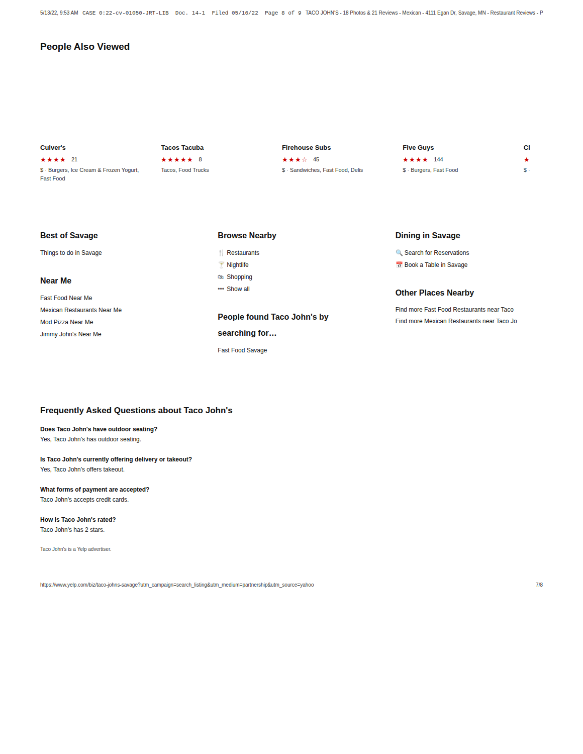5/13/22, 9:53 AM CASE 0:22-cv-01050-JRT-LIB Doc. 14-1 Filed 05/16/22 Page 8 of 9 TACO JOHN'S - 18 Photos & 21 Reviews - Mexican - 4111 Egan Dr, Savage, MN - Restaurant Reviews - Phone Number - Yelp
People Also Viewed
Culver's
★★★★21
$ · Burgers, Ice Cream & Frozen Yogurt, Fast Food
Tacos Tacuba
★★★★★8
Tacos, Food Trucks
Firehouse Subs
★★★☆45
$ · Sandwiches, Fast Food, Delis
Five Guys
★★★★144
$ · Burgers, Fast Food
Cl
★
$ ·
Best of Savage
Things to do in Savage
Near Me
Fast Food Near Me
Mexican Restaurants Near Me
Mod Pizza Near Me
Jimmy John's Near Me
Browse Nearby
🍴Restaurants
🍸Nightlife
🛍Shopping
•••Show all
People found Taco John's by searching for…
Fast Food Savage
Dining in Savage
🔍Search for Reservations
📅Book a Table in Savage
Other Places Nearby
Find more Fast Food Restaurants near Taco
Find more Mexican Restaurants near Taco Jo
Frequently Asked Questions about Taco John's
Does Taco John's have outdoor seating?
Yes, Taco John's has outdoor seating.
Is Taco John's currently offering delivery or takeout?
Yes, Taco John's offers takeout.
What forms of payment are accepted?
Taco John's accepts credit cards.
How is Taco John's rated?
Taco John's has 2 stars.
Taco John's is a Yelp advertiser.
https://www.yelp.com/biz/taco-johns-savage?utm_campaign=search_listing&utm_medium=partnership&utm_source=yahoo 7/8